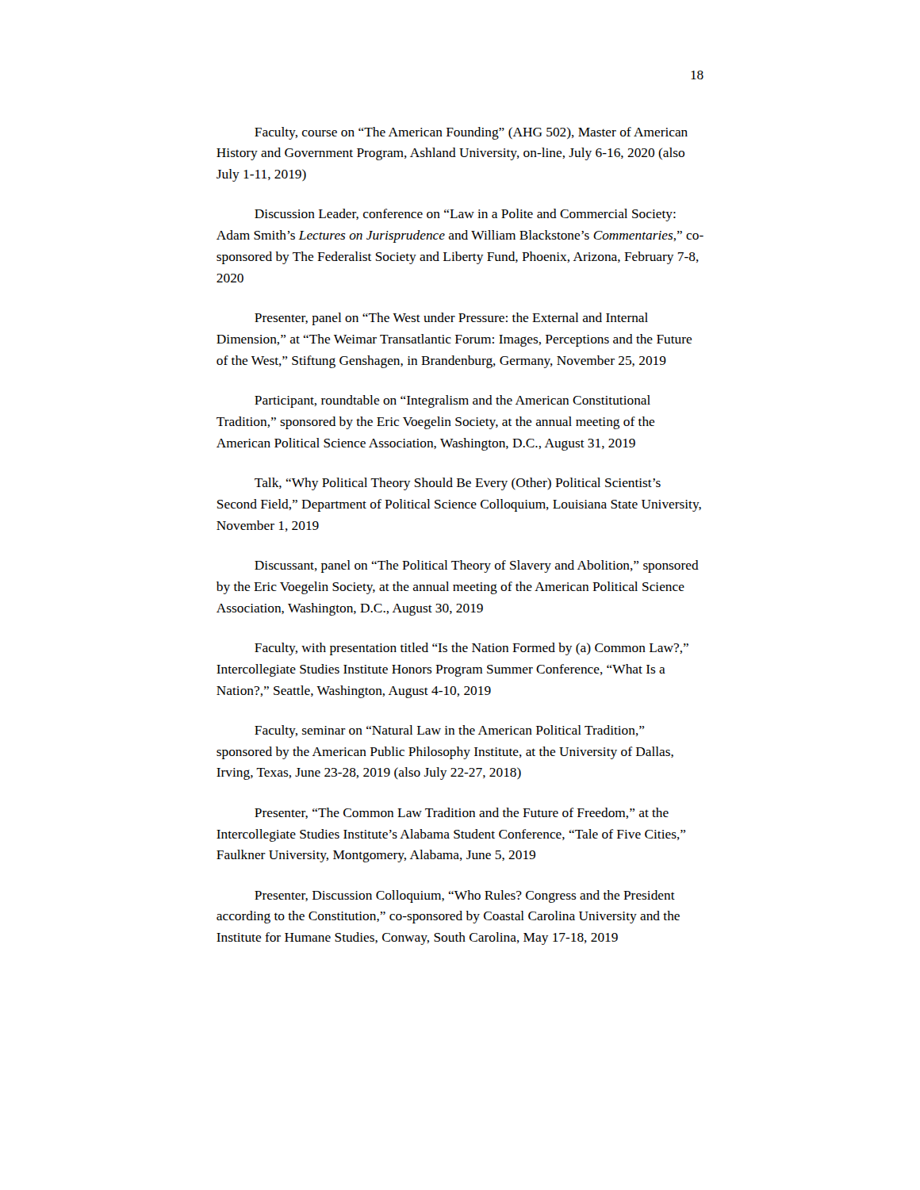18
Faculty, course on “The American Founding” (AHG 502), Master of American History and Government Program, Ashland University, on-line, July 6-16, 2020 (also July 1-11, 2019)
Discussion Leader, conference on “Law in a Polite and Commercial Society: Adam Smith’s Lectures on Jurisprudence and William Blackstone’s Commentaries,” co-sponsored by The Federalist Society and Liberty Fund, Phoenix, Arizona, February 7-8, 2020
Presenter, panel on “The West under Pressure: the External and Internal Dimension,” at “The Weimar Transatlantic Forum: Images, Perceptions and the Future of the West,” Stiftung Genshagen, in Brandenburg, Germany, November 25, 2019
Participant, roundtable on “Integralism and the American Constitutional Tradition,” sponsored by the Eric Voegelin Society, at the annual meeting of the American Political Science Association, Washington, D.C., August 31, 2019
Talk, “Why Political Theory Should Be Every (Other) Political Scientist’s Second Field,” Department of Political Science Colloquium, Louisiana State University, November 1, 2019
Discussant, panel on “The Political Theory of Slavery and Abolition,” sponsored by the Eric Voegelin Society, at the annual meeting of the American Political Science Association, Washington, D.C., August 30, 2019
Faculty, with presentation titled “Is the Nation Formed by (a) Common Law?,” Intercollegiate Studies Institute Honors Program Summer Conference, “What Is a Nation?,” Seattle, Washington, August 4-10, 2019
Faculty, seminar on “Natural Law in the American Political Tradition,” sponsored by the American Public Philosophy Institute, at the University of Dallas, Irving, Texas, June 23-28, 2019 (also July 22-27, 2018)
Presenter, “The Common Law Tradition and the Future of Freedom,” at the Intercollegiate Studies Institute’s Alabama Student Conference, “Tale of Five Cities,” Faulkner University, Montgomery, Alabama, June 5, 2019
Presenter, Discussion Colloquium, “Who Rules? Congress and the President according to the Constitution,” co-sponsored by Coastal Carolina University and the Institute for Humane Studies, Conway, South Carolina, May 17-18, 2019